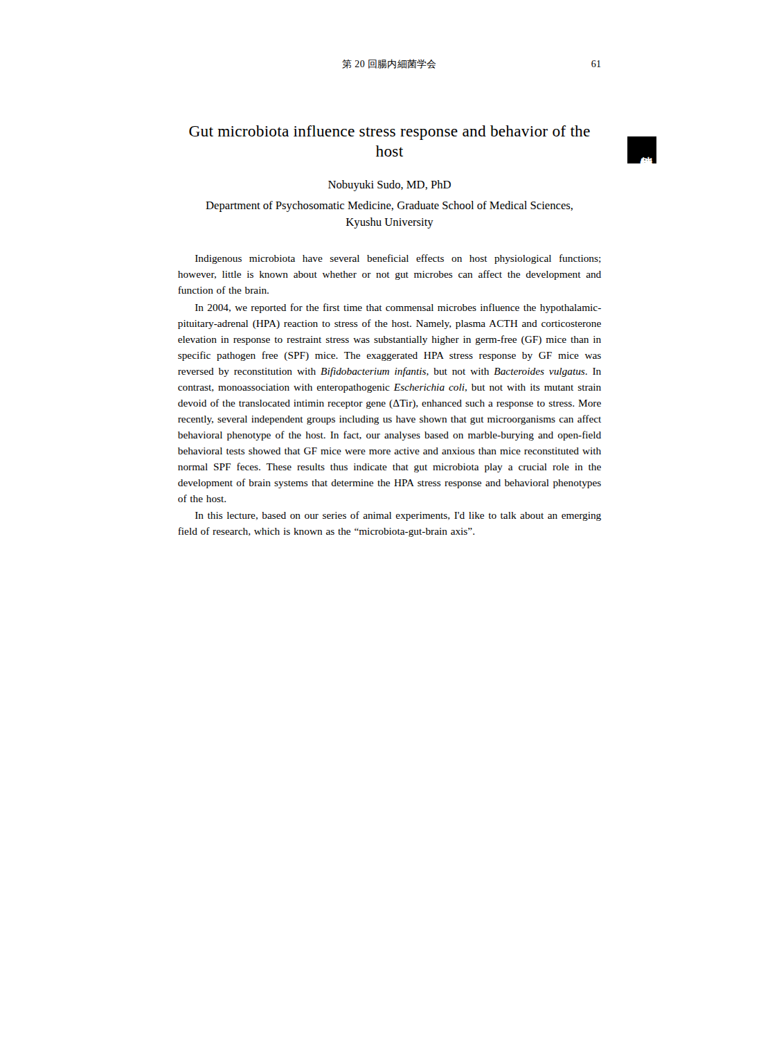第 20 回腸内細菌学会 61
特別講演
Gut microbiota influence stress response and behavior of the host
Nobuyuki Sudo, MD, PhD
Department of Psychosomatic Medicine, Graduate School of Medical Sciences,
Kyushu University
Indigenous microbiota have several beneficial effects on host physiological functions; however, little is known about whether or not gut microbes can affect the development and function of the brain.
In 2004, we reported for the first time that commensal microbes influence the hypothalamic-pituitary-adrenal (HPA) reaction to stress of the host. Namely, plasma ACTH and corticosterone elevation in response to restraint stress was substantially higher in germ-free (GF) mice than in specific pathogen free (SPF) mice. The exaggerated HPA stress response by GF mice was reversed by reconstitution with Bifidobacterium infantis, but not with Bacteroides vulgatus. In contrast, monoassociation with enteropathogenic Escherichia coli, but not with its mutant strain devoid of the translocated intimin receptor gene (ΔTir), enhanced such a response to stress. More recently, several independent groups including us have shown that gut microorganisms can affect behavioral phenotype of the host. In fact, our analyses based on marble-burying and open-field behavioral tests showed that GF mice were more active and anxious than mice reconstituted with normal SPF feces. These results thus indicate that gut microbiota play a crucial role in the development of brain systems that determine the HPA stress response and behavioral phenotypes of the host.
In this lecture, based on our series of animal experiments, I'd like to talk about an emerging field of research, which is known as the “microbiota-gut-brain axis”.